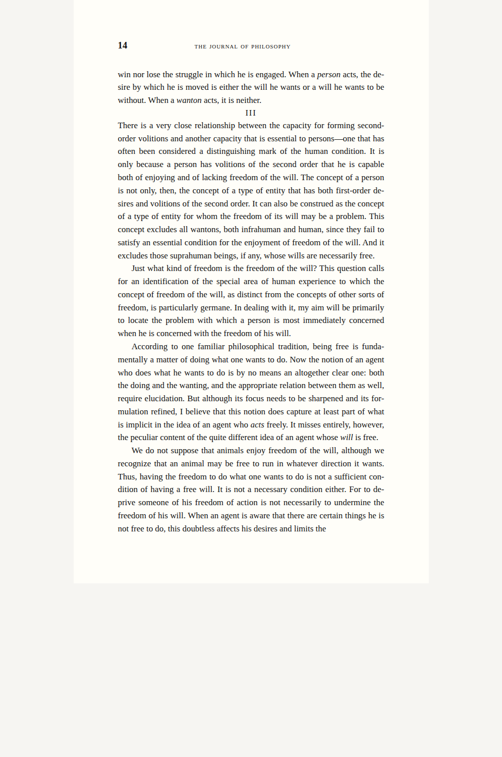14 The Journal of Philosophy
win nor lose the struggle in which he is engaged. When a person acts, the desire by which he is moved is either the will he wants or a will he wants to be without. When a wanton acts, it is neither.
III
There is a very close relationship between the capacity for forming second-order volitions and another capacity that is essential to persons—one that has often been considered a distinguishing mark of the human condition. It is only because a person has volitions of the second order that he is capable both of enjoying and of lacking freedom of the will. The concept of a person is not only, then, the concept of a type of entity that has both first-order desires and volitions of the second order. It can also be construed as the concept of a type of entity for whom the freedom of its will may be a problem. This concept excludes all wantons, both infrahuman and human, since they fail to satisfy an essential condition for the enjoyment of freedom of the will. And it excludes those suprahuman beings, if any, whose wills are necessarily free.
Just what kind of freedom is the freedom of the will? This question calls for an identification of the special area of human experience to which the concept of freedom of the will, as distinct from the concepts of other sorts of freedom, is particularly germane. In dealing with it, my aim will be primarily to locate the problem with which a person is most immediately concerned when he is concerned with the freedom of his will.
According to one familiar philosophical tradition, being free is fundamentally a matter of doing what one wants to do. Now the notion of an agent who does what he wants to do is by no means an altogether clear one: both the doing and the wanting, and the appropriate relation between them as well, require elucidation. But although its focus needs to be sharpened and its formulation refined, I believe that this notion does capture at least part of what is implicit in the idea of an agent who acts freely. It misses entirely, however, the peculiar content of the quite different idea of an agent whose will is free.
We do not suppose that animals enjoy freedom of the will, although we recognize that an animal may be free to run in whatever direction it wants. Thus, having the freedom to do what one wants to do is not a sufficient condition of having a free will. It is not a necessary condition either. For to deprive someone of his freedom of action is not necessarily to undermine the freedom of his will. When an agent is aware that there are certain things he is not free to do, this doubtless affects his desires and limits the